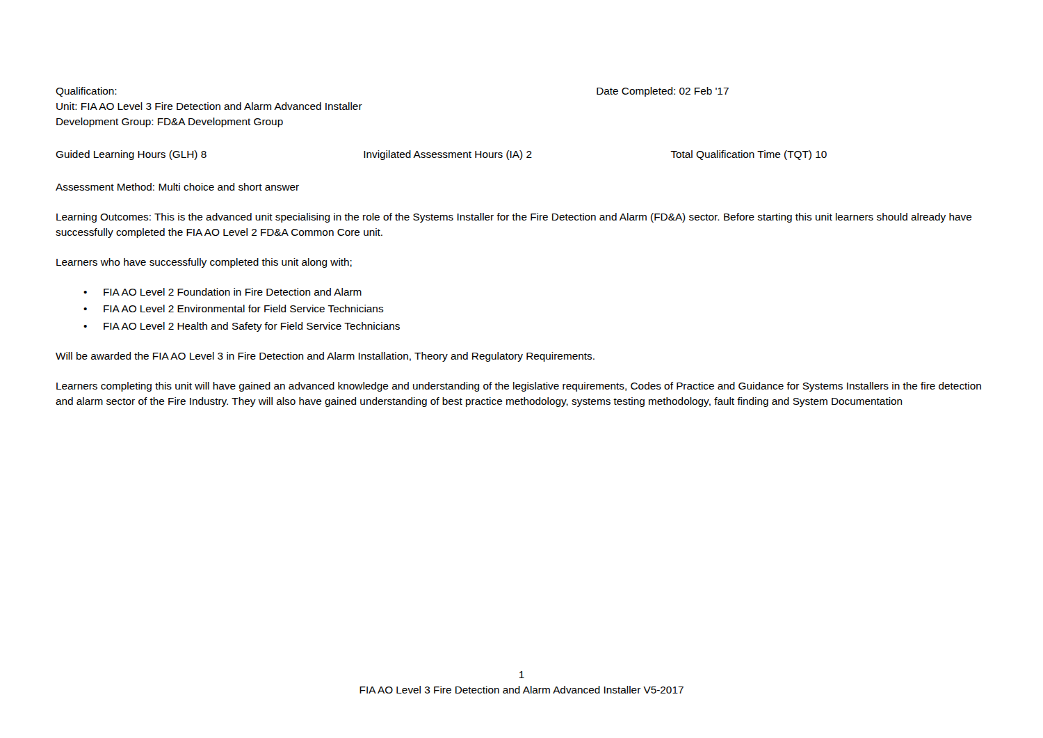Date Completed: 02 Feb '17
Qualification:
Unit: FIA AO Level 3 Fire Detection and Alarm Advanced Installer
Development Group: FD&A Development Group
Guided Learning Hours (GLH) 8
Invigilated Assessment Hours (IA) 2
Total Qualification Time (TQT) 10
Assessment Method: Multi choice and short answer
Learning Outcomes: This is the advanced unit specialising in the role of the Systems Installer for the Fire Detection and Alarm (FD&A) sector. Before starting this unit learners should already have successfully completed the FIA AO Level 2 FD&A Common Core unit.
Learners who have successfully completed this unit along with;
FIA AO Level 2 Foundation in Fire Detection and Alarm
FIA AO Level 2 Environmental for Field Service Technicians
FIA AO Level 2 Health and Safety for Field Service Technicians
Will be awarded the FIA AO Level 3 in Fire Detection and Alarm Installation, Theory and Regulatory Requirements.
Learners completing this unit will have gained an advanced knowledge and understanding of the legislative requirements, Codes of Practice and Guidance for Systems Installers in the fire detection and alarm sector of the Fire Industry. They will also have gained understanding of best practice methodology, systems testing methodology, fault finding and System Documentation
1
FIA AO Level 3 Fire Detection and Alarm Advanced Installer V5-2017